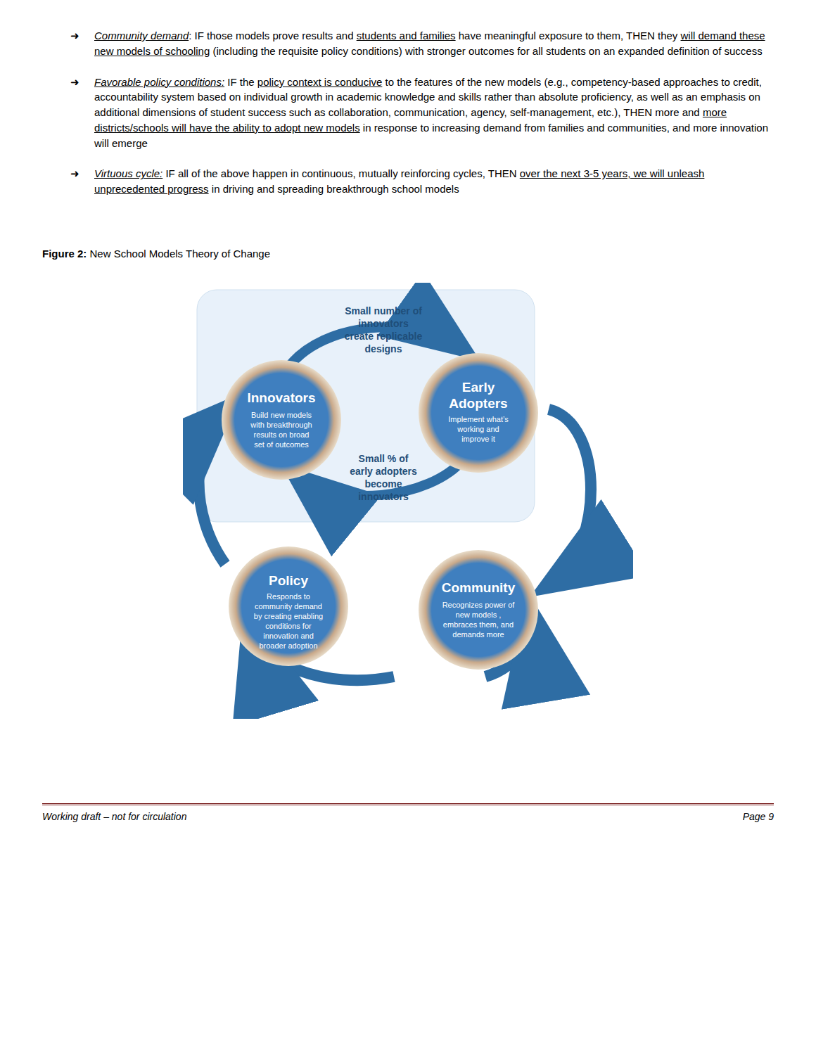Community demand: IF those models prove results and students and families have meaningful exposure to them, THEN they will demand these new models of schooling (including the requisite policy conditions) with stronger outcomes for all students on an expanded definition of success
Favorable policy conditions: IF the policy context is conducive to the features of the new models (e.g., competency-based approaches to credit, accountability system based on individual growth in academic knowledge and skills rather than absolute proficiency, as well as an emphasis on additional dimensions of student success such as collaboration, communication, agency, self-management, etc.), THEN more and more districts/schools will have the ability to adopt new models in response to increasing demand from families and communities, and more innovation will emerge
Virtuous cycle: IF all of the above happen in continuous, mutually reinforcing cycles, THEN over the next 3-5 years, we will unleash unprecedented progress in driving and spreading breakthrough school models
Figure 2: New School Models Theory of Change
Innovators Build new models with breakthrough results on broad set of outcomes Early Adopters Implement what’s working and improve it Small number of innovators create replicable designs Small % of early adopters become innovators Policy Responds to community demand by creating enabling conditions for innovation and broader adoption Community Recognizes power of new models , embraces them, and demands more
Working draft – not for circulation Page 9